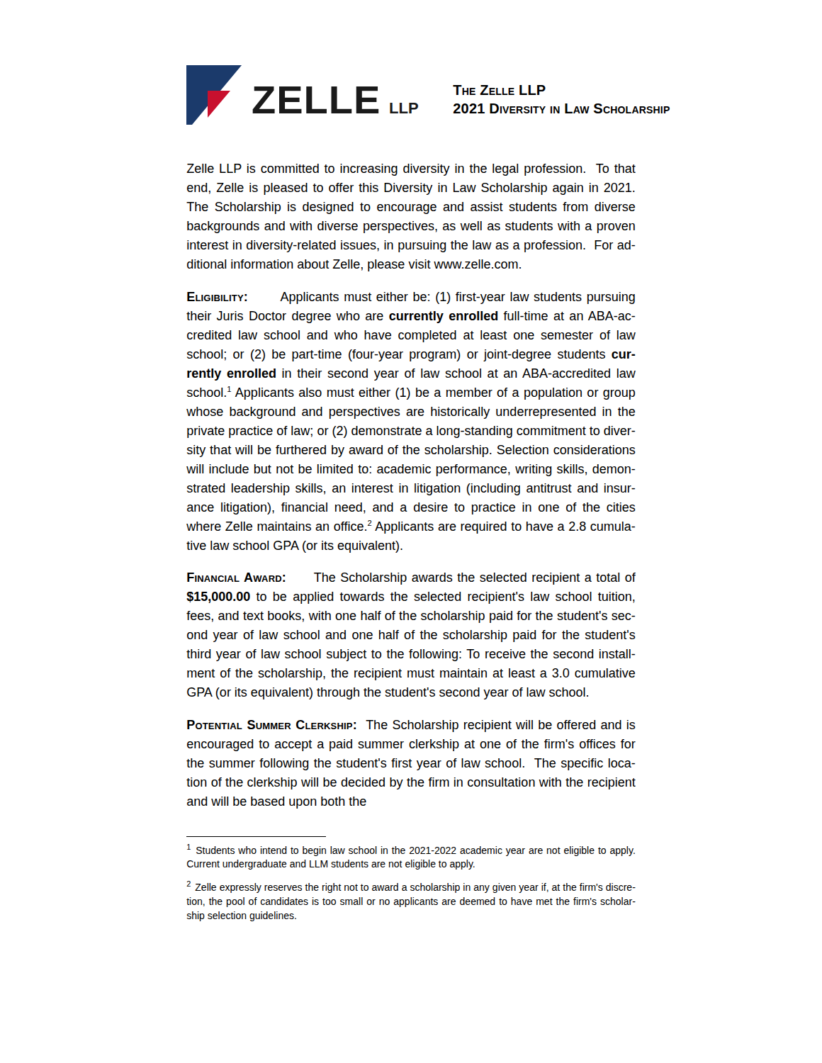ZELLE LLP
The Zelle LLP
2021 Diversity in Law Scholarship
Zelle LLP is committed to increasing diversity in the legal profession. To that end, Zelle is pleased to offer this Diversity in Law Scholarship again in 2021. The Scholarship is designed to encourage and assist students from diverse backgrounds and with diverse perspectives, as well as students with a proven interest in diversity-related issues, in pursuing the law as a profession. For additional information about Zelle, please visit www.zelle.com.
Eligibility: Applicants must either be: (1) first-year law students pursuing their Juris Doctor degree who are currently enrolled full-time at an ABA-accredited law school and who have completed at least one semester of law school; or (2) be part-time (four-year program) or joint-degree students currently enrolled in their second year of law school at an ABA-accredited law school.1 Applicants also must either (1) be a member of a population or group whose background and perspectives are historically underrepresented in the private practice of law; or (2) demonstrate a long-standing commitment to diversity that will be furthered by award of the scholarship. Selection considerations will include but not be limited to: academic performance, writing skills, demonstrated leadership skills, an interest in litigation (including antitrust and insurance litigation), financial need, and a desire to practice in one of the cities where Zelle maintains an office.2 Applicants are required to have a 2.8 cumulative law school GPA (or its equivalent).
Financial Award: The Scholarship awards the selected recipient a total of $15,000.00 to be applied towards the selected recipient's law school tuition, fees, and text books, with one half of the scholarship paid for the student's second year of law school and one half of the scholarship paid for the student's third year of law school subject to the following: To receive the second installment of the scholarship, the recipient must maintain at least a 3.0 cumulative GPA (or its equivalent) through the student's second year of law school.
Potential Summer Clerkship: The Scholarship recipient will be offered and is encouraged to accept a paid summer clerkship at one of the firm's offices for the summer following the student's first year of law school. The specific location of the clerkship will be decided by the firm in consultation with the recipient and will be based upon both the
1 Students who intend to begin law school in the 2021-2022 academic year are not eligible to apply. Current undergraduate and LLM students are not eligible to apply.
2 Zelle expressly reserves the right not to award a scholarship in any given year if, at the firm's discretion, the pool of candidates is too small or no applicants are deemed to have met the firm's scholarship selection guidelines.